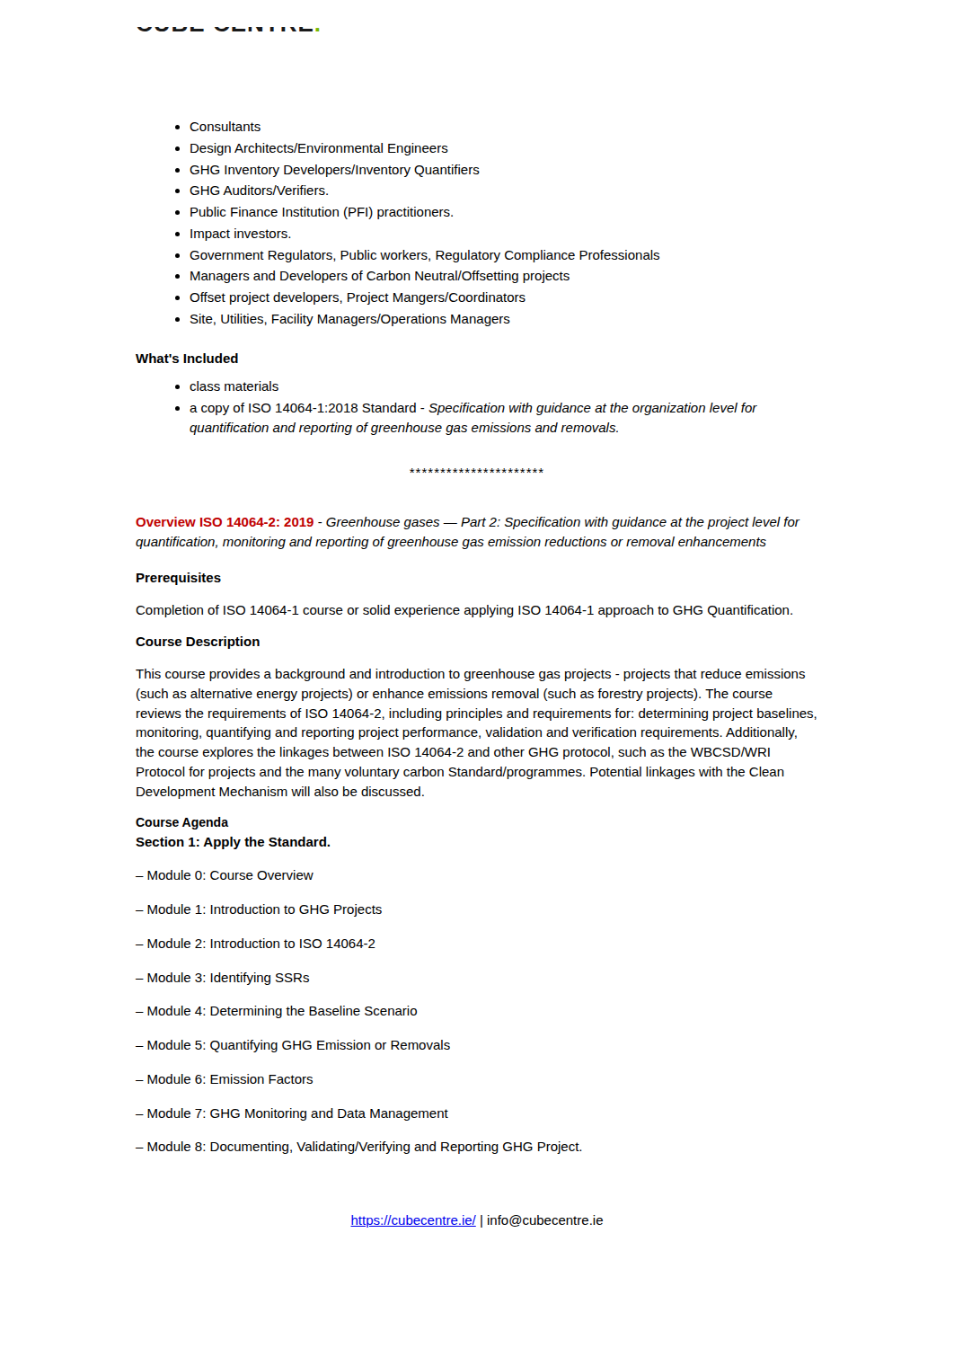CUBE CENTRE.
Consultants
Design Architects/Environmental Engineers
GHG Inventory Developers/Inventory Quantifiers
GHG Auditors/Verifiers.
Public Finance Institution (PFI) practitioners.
Impact investors.
Government Regulators, Public workers, Regulatory Compliance Professionals
Managers and Developers of Carbon Neutral/Offsetting projects
Offset project developers, Project Mangers/Coordinators
Site, Utilities, Facility Managers/Operations Managers
What's Included
class materials
a copy of ISO 14064-1:2018 Standard - Specification with guidance at the organization level for quantification and reporting of greenhouse gas emissions and removals.
**********************
Overview ISO 14064-2: 2019 - Greenhouse gases — Part 2: Specification with guidance at the project level for quantification, monitoring and reporting of greenhouse gas emission reductions or removal enhancements
Prerequisites
Completion of ISO 14064-1 course or solid experience applying ISO 14064-1 approach to GHG Quantification.
Course Description
This course provides a background and introduction to greenhouse gas projects - projects that reduce emissions (such as alternative energy projects) or enhance emissions removal (such as forestry projects). The course reviews the requirements of ISO 14064-2, including principles and requirements for: determining project baselines, monitoring, quantifying and reporting project performance, validation and verification requirements. Additionally, the course explores the linkages between ISO 14064-2 and other GHG protocol, such as the WBCSD/WRI Protocol for projects and the many voluntary carbon Standard/programmes. Potential linkages with the Clean Development Mechanism will also be discussed.
Course Agenda
Section 1: Apply the Standard.
– Module 0: Course Overview
– Module 1: Introduction to GHG Projects
– Module 2: Introduction to ISO 14064-2
– Module 3: Identifying SSRs
– Module 4: Determining the Baseline Scenario
– Module 5: Quantifying GHG Emission or Removals
– Module 6: Emission Factors
– Module 7: GHG Monitoring and Data Management
– Module 8: Documenting, Validating/Verifying and Reporting GHG Project.
https://cubecentre.ie/ | info@cubecentre.ie